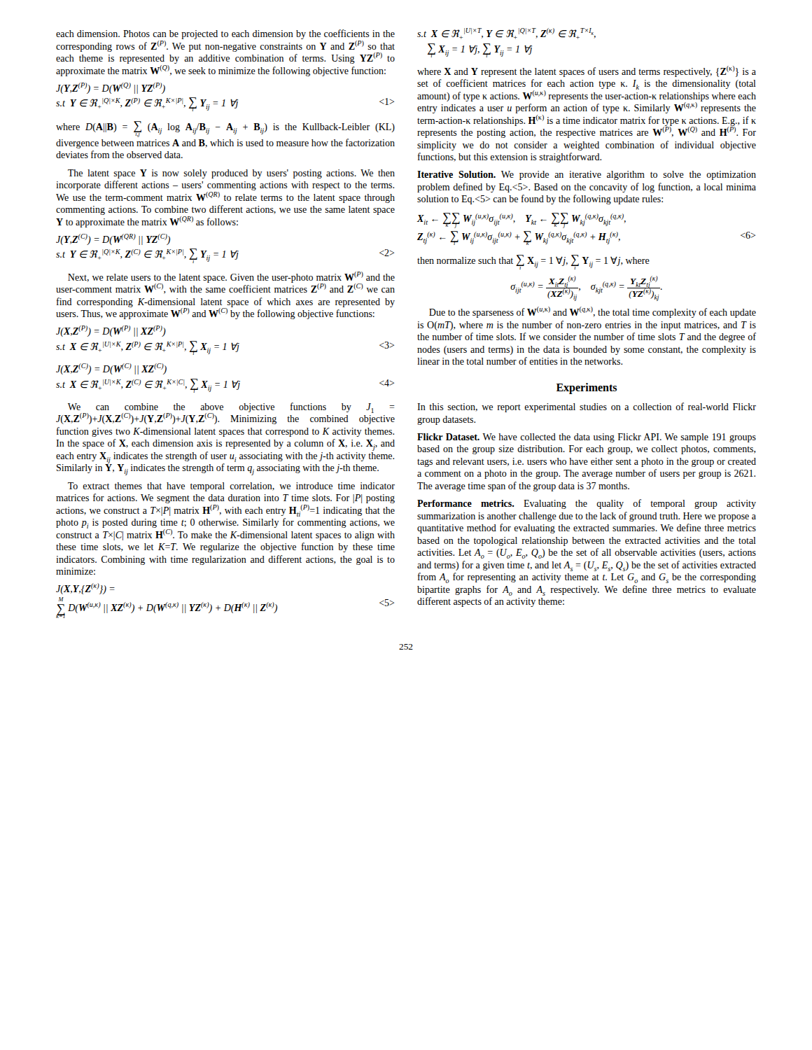each dimension. Photos can be projected to each dimension by the coefficients in the corresponding rows of Z(P). We put non-negative constraints on Y and Z(P) so that each theme is represented by an additive combination of terms. Using YZ(P) to approximate the matrix W(Q), we seek to minimize the following objective function:
J(Y,Z(P)) = D(W(Q) || YZ(P)) s.t Y ∈ ℜ+|Q|×K, Z(P) ∈ ℜ+K×|P|, ∑i Yij = 1 ∀j <1>
where D(A||B) = ∑i,j (Aij log Aij/Bij − Aij + Bij) is the Kullback-Leibler (KL) divergence between matrices A and B, which is used to measure how the factorization deviates from the observed data.
The latent space Y is now solely produced by users' posting actions. We then incorporate different actions – users' commenting actions with respect to the terms. We use the term-comment matrix W(QR) to relate terms to the latent space through commenting actions. To combine two different actions, we use the same latent space Y to approximate the matrix W(QR) as follows:
J(Y,Z(C)) = D(W(QR) || YZ(C)) s.t Y ∈ ℜ+|Q|×K, Z(C) ∈ ℜ+K×|P|, ∑i Yij = 1 ∀j <2>
Next, we relate users to the latent space. Given the user-photo matrix W(P) and the user-comment matrix W(C), with the same coefficient matrices Z(P) and Z(C) we can find corresponding K-dimensional latent space of which axes are represented by users. Thus, we approximate W(P) and W(C) by the following objective functions:
J(X,Z(P)) = D(W(P) || XZ(P)) s.t X ∈ ℜ+|U|×K, Z(P) ∈ ℜ+K×|P|, ∑i Xij = 1 ∀j <3>
J(X,Z(C)) = D(W(C) || XZ(C)) s.t X ∈ ℜ+|U|×K, Z(C) ∈ ℜ+K×|C|, ∑i Xij = 1 ∀j <4>
We can combine the above objective functions by J1 = J(X,Z(P))+J(X,Z(C))+J(Y,Z(P))+J(Y,Z(C)). Minimizing the combined objective function gives two K-dimensional latent spaces that correspond to K activity themes. In the space of X, each dimension axis is represented by a column of X, i.e. Xj, and each entry Xij indicates the strength of user ui associating with the j-th activity theme. Similarly in Y, Yij indicates the strength of term qj associating with the j-th theme.
To extract themes that have temporal correlation, we introduce time indicator matrices for actions. We segment the data duration into T time slots. For |P| posting actions, we construct a T×|P| matrix H(P), with each entry Hti(P)=1 indicating that the photo pi is posted during time t; 0 otherwise. Similarly for commenting actions, we construct a T×|C| matrix H(C). To make the K-dimensional latent spaces to align with these time slots, we let K=T. We regularize the objective function by these time indicators. Combining with time regularization and different actions, the goal is to minimize:
J(X,Y,{Z(κ)}) = M∑κ=1 D(W(u,κ) || XZ(κ)) + D(W(q,κ) || YZ(κ)) + D(H(κ) || Z(κ)) <5>
s.t X ∈ ℜ+|U|×T, Y ∈ ℜ+|Q|×T, Z(κ) ∈ ℜ+T×Iκ, ∑i Xij = 1 ∀j, ∑i Yij = 1 ∀j
where X and Y represent the latent spaces of users and terms respectively, {Z(κ)} is a set of coefficient matrices for each action type κ. Ik is the dimensionality (total amount) of type κ actions. W(u,κ) represents the user-action-κ relationships where each entry indicates a user u perform an action of type κ. Similarly W(q,κ) represents the term-action-κ relationships. H(κ) is a time indicator matrix for type κ actions. E.g., if κ represents the posting action, the respective matrices are W(P), W(Q) and H(P). For simplicity we do not consider a weighted combination of individual objective functions, but this extension is straightforward.
Iterative Solution. We provide an iterative algorithm to solve the optimization problem defined by Eq.<5>. Based on the concavity of log function, a local minima solution to Eq.<5> can be found by the following update rules:
Xit ← ∑κ∑j Wij(u,κ)σijt(u,κ), Ykt ← ∑κ∑j Wkj(q,κ)σkjt(q,κ), Ztj(κ) ← ∑i Wij(u,κ)σijt(u,κ) + ∑k Wkj(q,κ)σkjt(q,κ) + Htj(κ), <6>
then normalize such that ∑i Xij = 1 ∀j, ∑i Yij = 1 ∀j, where
σijt(u,κ) = XitZtj(κ)(XZ(κ))ij, σkjt(q,κ) = YktZtj(κ)(YZ(κ))kj.
Due to the sparseness of W(u,κ) and W(q,κ), the total time complexity of each update is O(mT), where m is the number of non-zero entries in the input matrices, and T is the number of time slots. If we consider the number of time slots T and the degree of nodes (users and terms) in the data is bounded by some constant, the complexity is linear in the total number of entities in the networks.
Experiments
In this section, we report experimental studies on a collection of real-world Flickr group datasets.
Flickr Dataset. We have collected the data using Flickr API. We sample 191 groups based on the group size distribution. For each group, we collect photos, comments, tags and relevant users, i.e. users who have either sent a photo in the group or created a comment on a photo in the group. The average number of users per group is 2621. The average time span of the group data is 37 months.
Performance metrics. Evaluating the quality of temporal group activity summarization is another challenge due to the lack of ground truth. Here we propose a quantitative method for evaluating the extracted summaries. We define three metrics based on the topological relationship between the extracted activities and the total activities. Let Ao = (Uo, Eo, Qo) be the set of all observable activities (users, actions and terms) for a given time t, and let As = (Us, Es, Qs) be the set of activities extracted from Ao for representing an activity theme at t. Let Go and Gs be the corresponding bipartite graphs for Ao and As respectively. We define three metrics to evaluate different aspects of an activity theme:
252